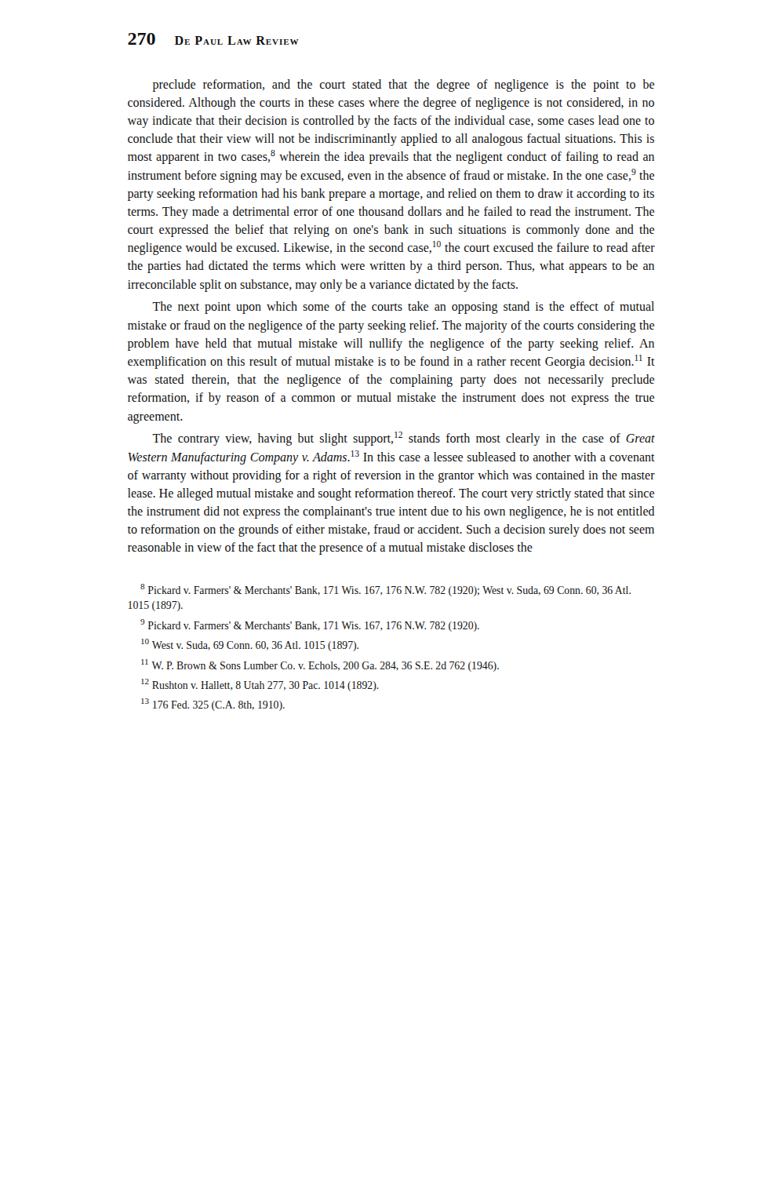270 De Paul Law Review
preclude reformation, and the court stated that the degree of negligence is the point to be considered. Although the courts in these cases where the degree of negligence is not considered, in no way indicate that their decision is controlled by the facts of the individual case, some cases lead one to conclude that their view will not be indiscriminantly applied to all analogous factual situations. This is most apparent in two cases,8 wherein the idea prevails that the negligent conduct of failing to read an instrument before signing may be excused, even in the absence of fraud or mistake. In the one case,9 the party seeking reformation had his bank prepare a mortage, and relied on them to draw it according to its terms. They made a detrimental error of one thousand dollars and he failed to read the instrument. The court expressed the belief that relying on one's bank in such situations is commonly done and the negligence would be excused. Likewise, in the second case,10 the court excused the failure to read after the parties had dictated the terms which were written by a third person. Thus, what appears to be an irreconcilable split on substance, may only be a variance dictated by the facts.
The next point upon which some of the courts take an opposing stand is the effect of mutual mistake or fraud on the negligence of the party seeking relief. The majority of the courts considering the problem have held that mutual mistake will nullify the negligence of the party seeking relief. An exemplification on this result of mutual mistake is to be found in a rather recent Georgia decision.11 It was stated therein, that the negligence of the complaining party does not necessarily preclude reformation, if by reason of a common or mutual mistake the instrument does not express the true agreement.
The contrary view, having but slight support,12 stands forth most clearly in the case of Great Western Manufacturing Company v. Adams.13 In this case a lessee subleased to another with a covenant of warranty without providing for a right of reversion in the grantor which was contained in the master lease. He alleged mutual mistake and sought reformation thereof. The court very strictly stated that since the instrument did not express the complainant's true intent due to his own negligence, he is not entitled to reformation on the grounds of either mistake, fraud or accident. Such a decision surely does not seem reasonable in view of the fact that the presence of a mutual mistake discloses the
8 Pickard v. Farmers' & Merchants' Bank, 171 Wis. 167, 176 N.W. 782 (1920); West v. Suda, 69 Conn. 60, 36 Atl. 1015 (1897).
9 Pickard v. Farmers' & Merchants' Bank, 171 Wis. 167, 176 N.W. 782 (1920).
10 West v. Suda, 69 Conn. 60, 36 Atl. 1015 (1897).
11 W. P. Brown & Sons Lumber Co. v. Echols, 200 Ga. 284, 36 S.E. 2d 762 (1946).
12 Rushton v. Hallett, 8 Utah 277, 30 Pac. 1014 (1892).
13176 Fed. 325 (C.A. 8th, 1910).